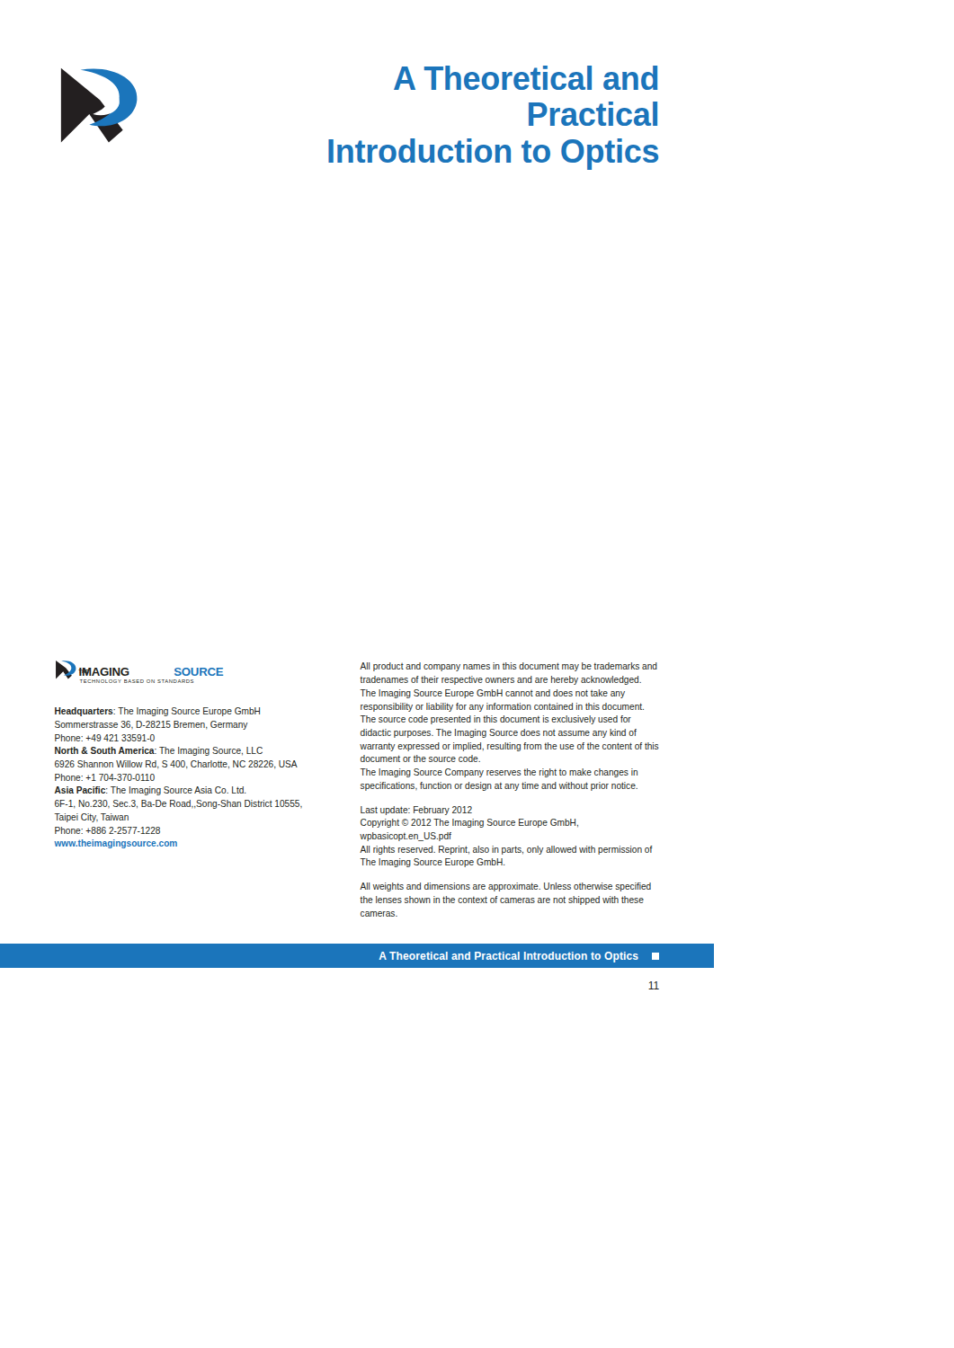A Theoretical and Practical
Introduction to Optics
THE IMAGING SOURCE TECHNOLOGY BASED ON STANDARDS
Headquarters: The Imaging Source Europe GmbH
Sommerstrasse 36, D-28215 Bremen, Germany
Phone: +49 421 33591-0
North & South America: The Imaging Source, LLC
6926 Shannon Willow Rd, S 400, Charlotte, NC 28226, USA
Phone: +1 704-370-0110
Asia Pacific: The Imaging Source Asia Co. Ltd.
6F-1, No.230, Sec.3, Ba-De Road,,Song-Shan District 10555,
Taipei City, Taiwan
Phone: +886 2-2577-1228
www.theimagingsource.com
All product and company names in this document may be trademarks and tradenames of their respective owners and are hereby acknowledged.
The Imaging Source Europe GmbH cannot and does not take any responsibility or liability for any information contained in this document. The source code presented in this document is exclusively used for didactic purposes. The Imaging Source does not assume any kind of warranty expressed or implied, resulting from the use of the content of this document or the source code.
The Imaging Source Company reserves the right to make changes in specifications, function or design at any time and without prior notice.
Last update: February 2012
Copyright © 2012 The Imaging Source Europe GmbH, wpbasicopt.en_US.pdf
All rights reserved. Reprint, also in parts, only allowed with permission of The Imaging Source Europe GmbH.
All weights and dimensions are approximate. Unless otherwise specified the lenses shown in the context of cameras are not shipped with these cameras.
A Theoretical and Practical Introduction to Optics
11